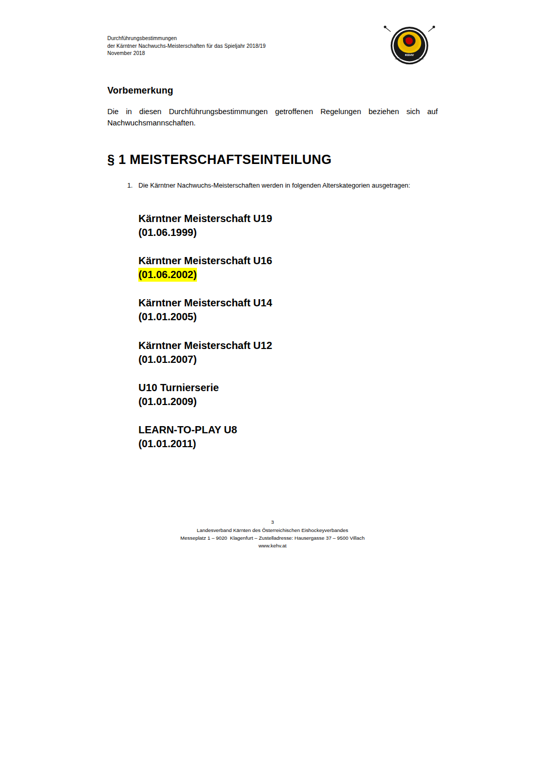Durchführungsbestimmungen
der Kärntner Nachwuchs-Meisterschaften für das Spieljahr 2018/19
November 2018
KEHV KÄRNTNER EISHOCKEYVERBAND
Vorbemerkung
Die in diesen Durchführungsbestimmungen getroffenen Regelungen beziehen sich auf Nachwuchsmannschaften.
§ 1 MEISTERSCHAFTSEINTEILUNG
Die Kärntner Nachwuchs-Meisterschaften werden in folgenden Alterskategorien ausgetragen:
Kärntner Meisterschaft U19
(01.06.1999)
Kärntner Meisterschaft U16
(01.06.2002)
Kärntner Meisterschaft U14
(01.01.2005)
Kärntner Meisterschaft U12
(01.01.2007)
U10 Turnierserie
(01.01.2009)
LEARN-TO-PLAY U8
(01.01.2011)
3
Landesverband Kärnten des Österreichischen Eishockeyverbandes
Messeplatz 1 – 9020 Klagenfurt – Zustelladresse: Hausergasse 37 – 9500 Villach
www.kehv.at